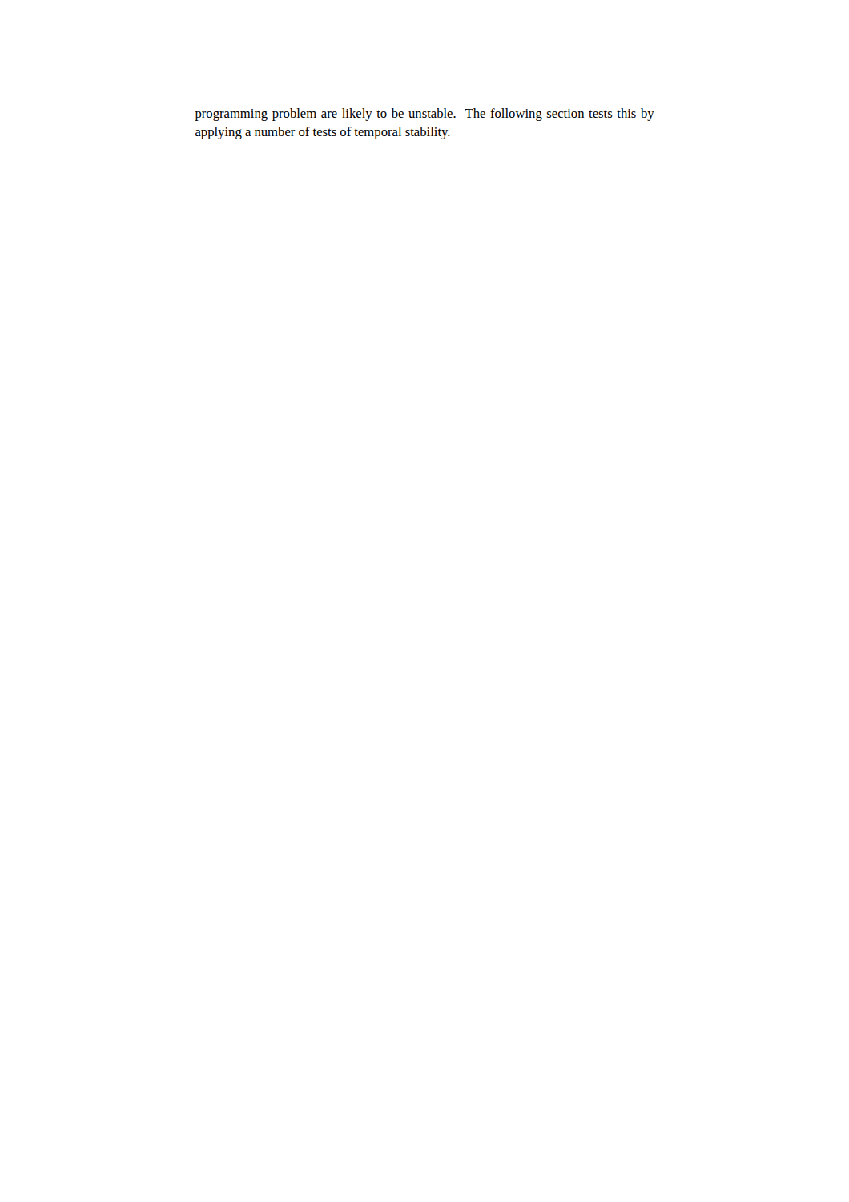programming problem are likely to be unstable. The following section tests this by applying a number of tests of temporal stability.